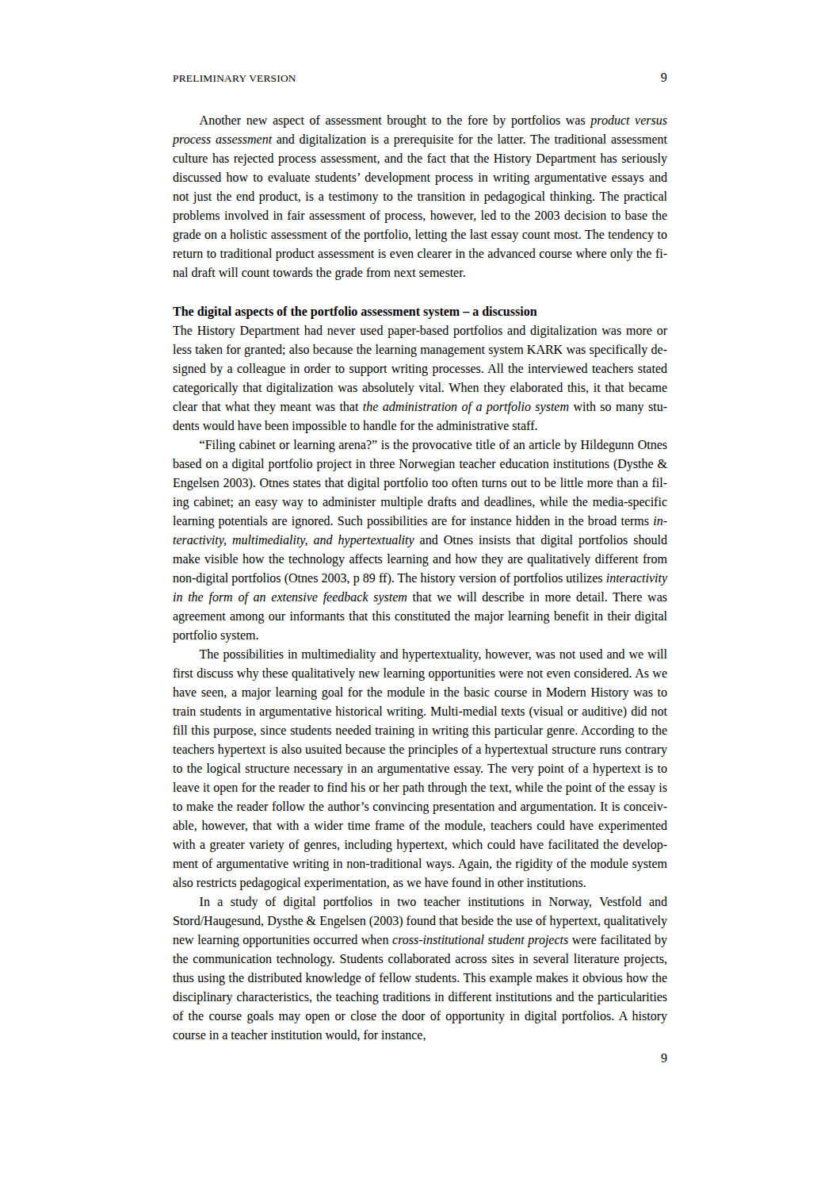Preliminary version 9
Another new aspect of assessment brought to the fore by portfolios was product versus process assessment and digitalization is a prerequisite for the latter. The traditional assessment culture has rejected process assessment, and the fact that the History Department has seriously discussed how to evaluate students’ development process in writing argumentative essays and not just the end product, is a testimony to the transition in pedagogical thinking. The practical problems involved in fair assessment of process, however, led to the 2003 decision to base the grade on a holistic assessment of the portfolio, letting the last essay count most. The tendency to return to traditional product assessment is even clearer in the advanced course where only the final draft will count towards the grade from next semester.
The digital aspects of the portfolio assessment system – a discussion
The History Department had never used paper-based portfolios and digitalization was more or less taken for granted; also because the learning management system KARK was specifically designed by a colleague in order to support writing processes. All the interviewed teachers stated categorically that digitalization was absolutely vital. When they elaborated this, it that became clear that what they meant was that the administration of a portfolio system with so many students would have been impossible to handle for the administrative staff.
“Filing cabinet or learning arena?” is the provocative title of an article by Hildegunn Otnes based on a digital portfolio project in three Norwegian teacher education institutions (Dysthe & Engelsen 2003). Otnes states that digital portfolio too often turns out to be little more than a filing cabinet; an easy way to administer multiple drafts and deadlines, while the media-specific learning potentials are ignored. Such possibilities are for instance hidden in the broad terms interactivity, multimediality, and hypertextuality and Otnes insists that digital portfolios should make visible how the technology affects learning and how they are qualitatively different from non-digital portfolios (Otnes 2003, p 89 ff). The history version of portfolios utilizes interactivity in the form of an extensive feedback system that we will describe in more detail. There was agreement among our informants that this constituted the major learning benefit in their digital portfolio system.
The possibilities in multimediality and hypertextuality, however, was not used and we will first discuss why these qualitatively new learning opportunities were not even considered. As we have seen, a major learning goal for the module in the basic course in Modern History was to train students in argumentative historical writing. Multi-medial texts (visual or auditive) did not fill this purpose, since students needed training in writing this particular genre. According to the teachers hypertext is also usuited because the principles of a hypertextual structure runs contrary to the logical structure necessary in an argumentative essay. The very point of a hypertext is to leave it open for the reader to find his or her path through the text, while the point of the essay is to make the reader follow the author’s convincing presentation and argumentation. It is conceivable, however, that with a wider time frame of the module, teachers could have experimented with a greater variety of genres, including hypertext, which could have facilitated the development of argumentative writing in non-traditional ways. Again, the rigidity of the module system also restricts pedagogical experimentation, as we have found in other institutions.
In a study of digital portfolios in two teacher institutions in Norway, Vestfold and Stord/Haugesund, Dysthe & Engelsen (2003) found that beside the use of hypertext, qualitatively new learning opportunities occurred when cross-institutional student projects were facilitated by the communication technology. Students collaborated across sites in several literature projects, thus using the distributed knowledge of fellow students. This example makes it obvious how the disciplinary characteristics, the teaching traditions in different institutions and the particularities of the course goals may open or close the door of opportunity in digital portfolios. A history course in a teacher institution would, for instance,
9